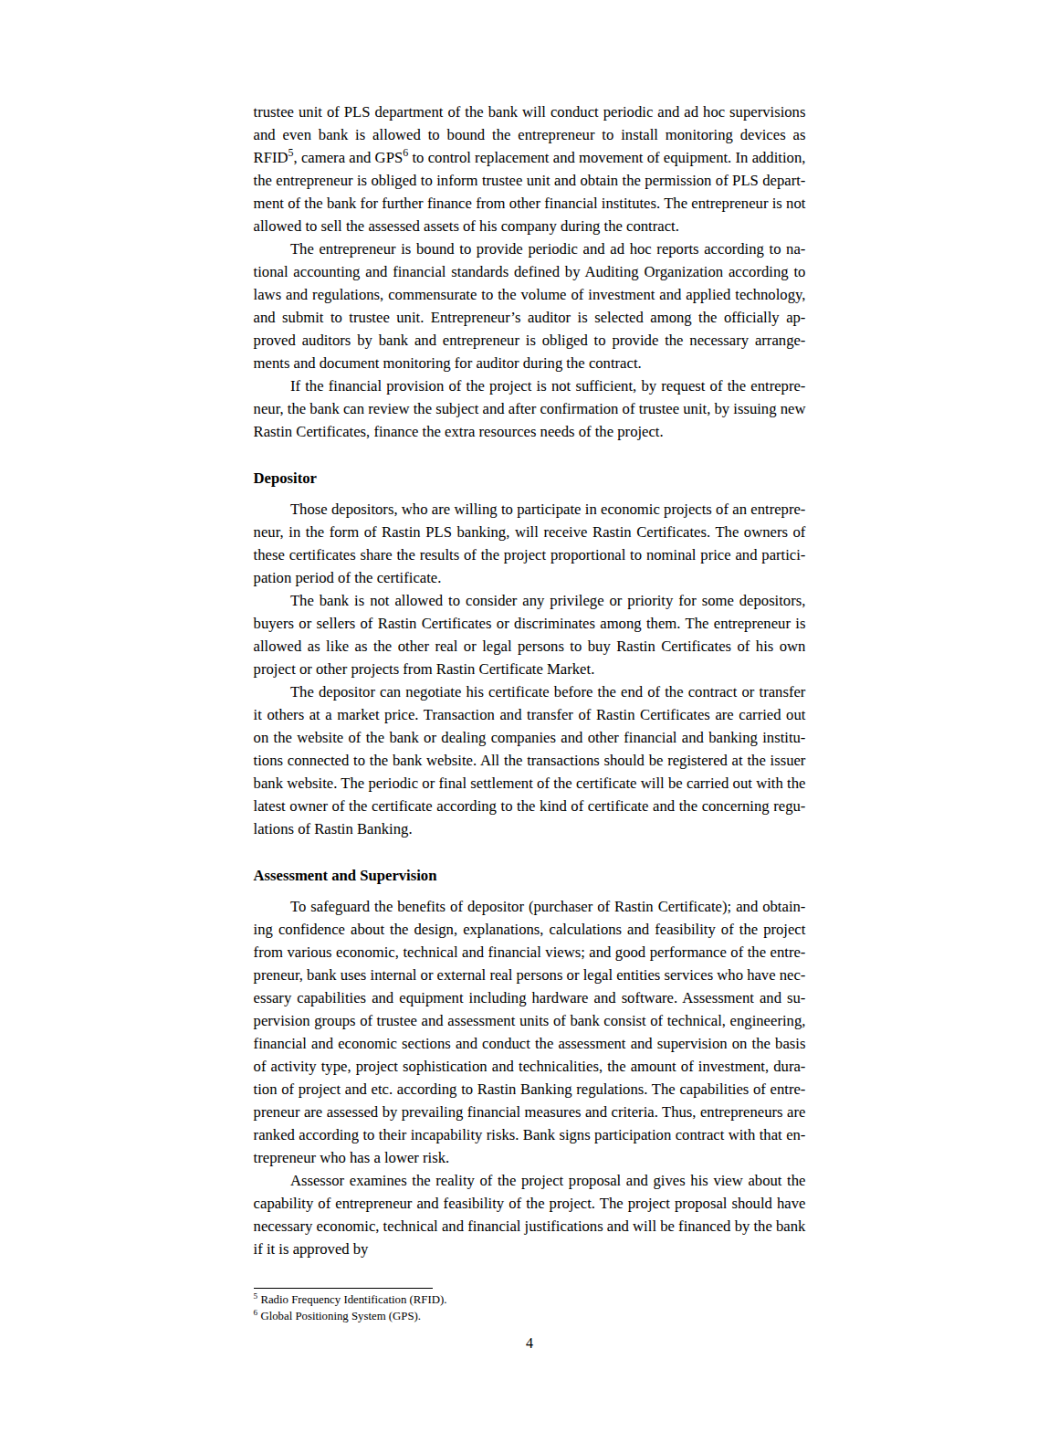trustee unit of PLS department of the bank will conduct periodic and ad hoc supervisions and even bank is allowed to bound the entrepreneur to install monitoring devices as RFID5, camera and GPS6 to control replacement and movement of equipment. In addition, the entrepreneur is obliged to inform trustee unit and obtain the permission of PLS department of the bank for further finance from other financial institutes. The entrepreneur is not allowed to sell the assessed assets of his company during the contract.
The entrepreneur is bound to provide periodic and ad hoc reports according to national accounting and financial standards defined by Auditing Organization according to laws and regulations, commensurate to the volume of investment and applied technology, and submit to trustee unit. Entrepreneur’s auditor is selected among the officially approved auditors by bank and entrepreneur is obliged to provide the necessary arrangements and document monitoring for auditor during the contract.
If the financial provision of the project is not sufficient, by request of the entrepreneur, the bank can review the subject and after confirmation of trustee unit, by issuing new Rastin Certificates, finance the extra resources needs of the project.
Depositor
Those depositors, who are willing to participate in economic projects of an entrepreneur, in the form of Rastin PLS banking, will receive Rastin Certificates. The owners of these certificates share the results of the project proportional to nominal price and participation period of the certificate.
The bank is not allowed to consider any privilege or priority for some depositors, buyers or sellers of Rastin Certificates or discriminates among them. The entrepreneur is allowed as like as the other real or legal persons to buy Rastin Certificates of his own project or other projects from Rastin Certificate Market.
The depositor can negotiate his certificate before the end of the contract or transfer it others at a market price. Transaction and transfer of Rastin Certificates are carried out on the website of the bank or dealing companies and other financial and banking institutions connected to the bank website. All the transactions should be registered at the issuer bank website. The periodic or final settlement of the certificate will be carried out with the latest owner of the certificate according to the kind of certificate and the concerning regulations of Rastin Banking.
Assessment and Supervision
To safeguard the benefits of depositor (purchaser of Rastin Certificate); and obtaining confidence about the design, explanations, calculations and feasibility of the project from various economic, technical and financial views; and good performance of the entrepreneur, bank uses internal or external real persons or legal entities services who have necessary capabilities and equipment including hardware and software. Assessment and supervision groups of trustee and assessment units of bank consist of technical, engineering, financial and economic sections and conduct the assessment and supervision on the basis of activity type, project sophistication and technicalities, the amount of investment, duration of project and etc. according to Rastin Banking regulations. The capabilities of entrepreneur are assessed by prevailing financial measures and criteria. Thus, entrepreneurs are ranked according to their incapability risks. Bank signs participation contract with that entrepreneur who has a lower risk.
Assessor examines the reality of the project proposal and gives his view about the capability of entrepreneur and feasibility of the project. The project proposal should have necessary economic, technical and financial justifications and will be financed by the bank if it is approved by
5 Radio Frequency Identification (RFID).
6 Global Positioning System (GPS).
4